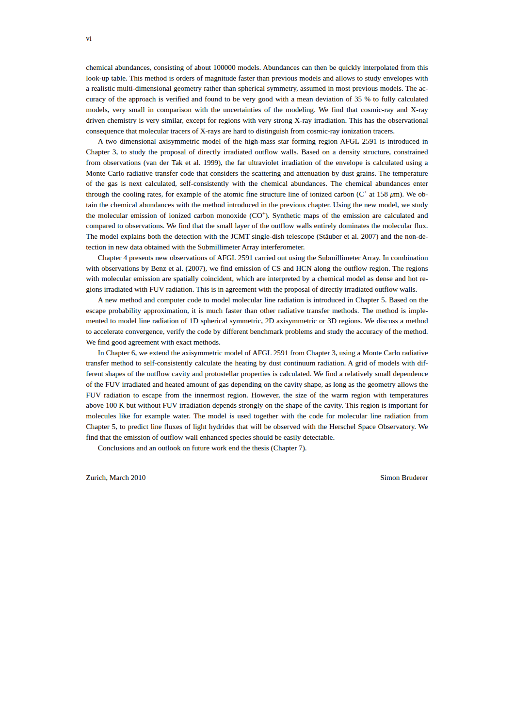vi
chemical abundances, consisting of about 100000 models. Abundances can then be quickly interpolated from this look-up table. This method is orders of magnitude faster than previous models and allows to study envelopes with a realistic multi-dimensional geometry rather than spherical symmetry, assumed in most previous models. The accuracy of the approach is verified and found to be very good with a mean deviation of 35 % to fully calculated models, very small in comparison with the uncertainties of the modeling. We find that cosmic-ray and X-ray driven chemistry is very similar, except for regions with very strong X-ray irradiation. This has the observational consequence that molecular tracers of X-rays are hard to distinguish from cosmic-ray ionization tracers.
A two dimensional axisymmetric model of the high-mass star forming region AFGL 2591 is introduced in Chapter 3, to study the proposal of directly irradiated outflow walls. Based on a density structure, constrained from observations (van der Tak et al. 1999), the far ultraviolet irradiation of the envelope is calculated using a Monte Carlo radiative transfer code that considers the scattering and attenuation by dust grains. The temperature of the gas is next calculated, self-consistently with the chemical abundances. The chemical abundances enter through the cooling rates, for example of the atomic fine structure line of ionized carbon (C+ at 158 μm). We obtain the chemical abundances with the method introduced in the previous chapter. Using the new model, we study the molecular emission of ionized carbon monoxide (CO+). Synthetic maps of the emission are calculated and compared to observations. We find that the small layer of the outflow walls entirely dominates the molecular flux. The model explains both the detection with the JCMT single-dish telescope (Stäuber et al. 2007) and the non-detection in new data obtained with the Submillimeter Array interferometer.
Chapter 4 presents new observations of AFGL 2591 carried out using the Submillimeter Array. In combination with observations by Benz et al. (2007), we find emission of CS and HCN along the outflow region. The regions with molecular emission are spatially coincident, which are interpreted by a chemical model as dense and hot regions irradiated with FUV radiation. This is in agreement with the proposal of directly irradiated outflow walls.
A new method and computer code to model molecular line radiation is introduced in Chapter 5. Based on the escape probability approximation, it is much faster than other radiative transfer methods. The method is implemented to model line radiation of 1D spherical symmetric, 2D axisymmetric or 3D regions. We discuss a method to accelerate convergence, verify the code by different benchmark problems and study the accuracy of the method. We find good agreement with exact methods.
In Chapter 6, we extend the axisymmetric model of AFGL 2591 from Chapter 3, using a Monte Carlo radiative transfer method to self-consistently calculate the heating by dust continuum radiation. A grid of models with different shapes of the outflow cavity and protostellar properties is calculated. We find a relatively small dependence of the FUV irradiated and heated amount of gas depending on the cavity shape, as long as the geometry allows the FUV radiation to escape from the innermost region. However, the size of the warm region with temperatures above 100 K but without FUV irradiation depends strongly on the shape of the cavity. This region is important for molecules like for example water. The model is used together with the code for molecular line radiation from Chapter 5, to predict line fluxes of light hydrides that will be observed with the Herschel Space Observatory. We find that the emission of outflow wall enhanced species should be easily detectable.
Conclusions and an outlook on future work end the thesis (Chapter 7).
Zurich, March 2010 Simon Bruderer